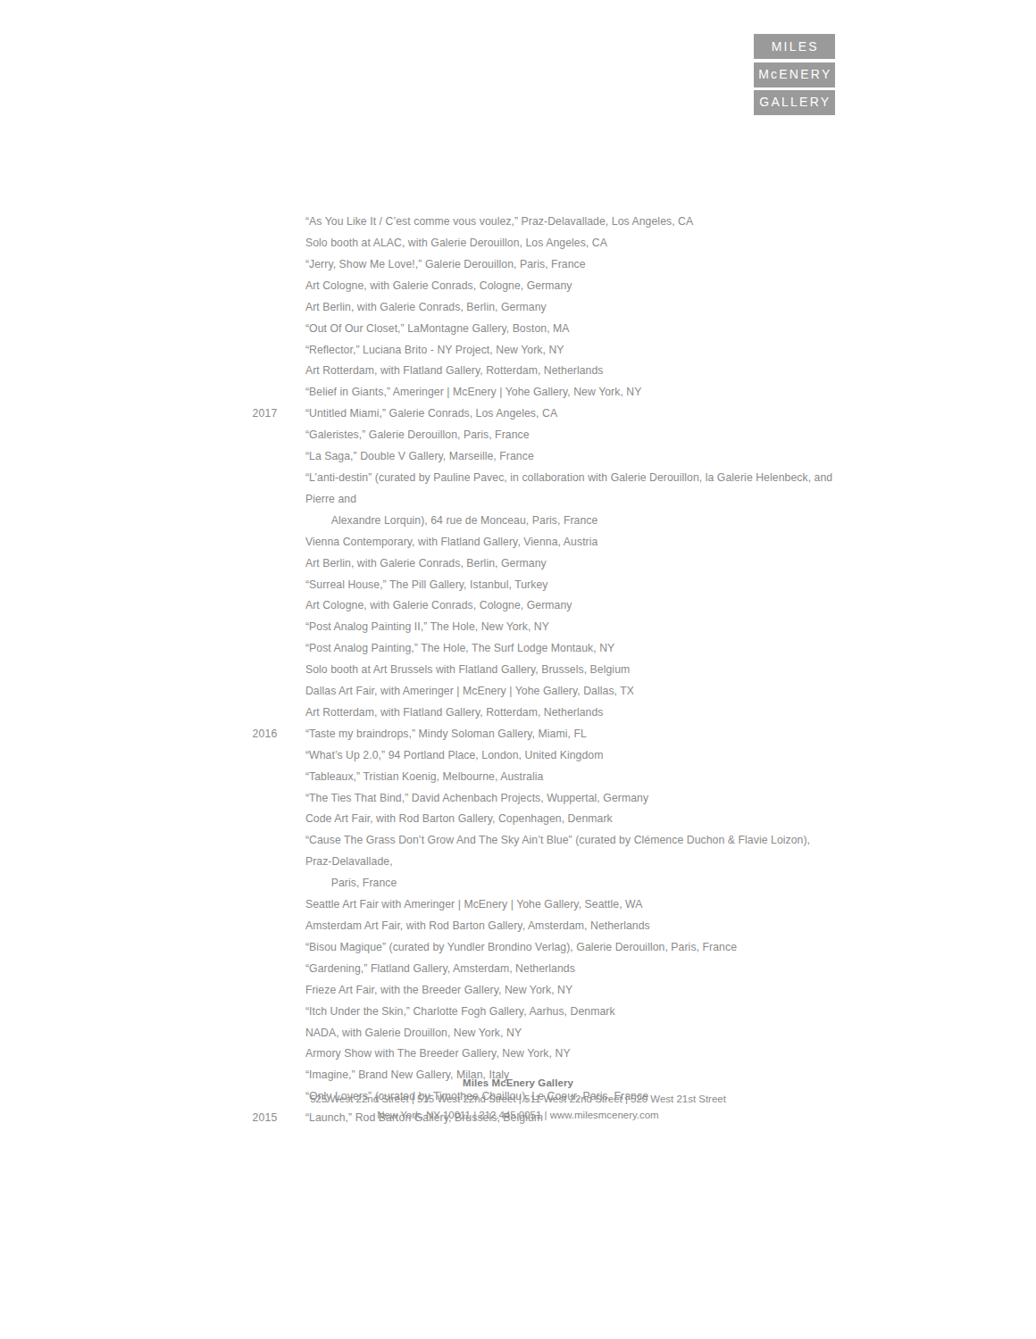MILES
McENERY
GALLERY
| | “As You Like It / C’est comme vous voulez,” Praz-Delavallade, Los Angeles, CA |
| | Solo booth at ALAC, with Galerie Derouillon, Los Angeles, CA |
| | “Jerry, Show Me Love!,” Galerie Derouillon, Paris, France |
| | Art Cologne, with Galerie Conrads, Cologne, Germany |
| | Art Berlin, with Galerie Conrads, Berlin, Germany |
| | “Out Of Our Closet,” LaMontagne Gallery, Boston, MA |
| | “Reflector,” Luciana Brito - NY Project, New York, NY |
| | Art Rotterdam, with Flatland Gallery, Rotterdam, Netherlands |
| | “Belief in Giants,” Ameringer / McEnery / Yohe Gallery, New York, NY |
| 2017 | “Untitled Miami,” Galerie Conrads, Los Angeles, CA |
| | “Galeristes,” Galerie Derouillon, Paris, France |
| | “La Saga,” Double V Gallery, Marseille, France |
| | “L’anti-destin” (curated by Pauline Pavec, in collaboration with Galerie Derouillon, la Galerie Helenbeck, and Pierre and Alexandre Lorquin), 64 rue de Monceau, Paris, France |
| | Vienna Contemporary, with Flatland Gallery, Vienna, Austria |
| | Art Berlin, with Galerie Conrads, Berlin, Germany |
| | “Surreal House,” The Pill Gallery, Istanbul, Turkey |
| | Art Cologne, with Galerie Conrads, Cologne, Germany |
| | “Post Analog Painting II,” The Hole, New York, NY |
| | “Post Analog Painting,” The Hole, The Surf Lodge Montauk, NY |
| | Solo booth at Art Brussels with Flatland Gallery, Brussels, Belgium |
| | Dallas Art Fair, with Ameringer / McEnery / Yohe Gallery, Dallas, TX |
| | Art Rotterdam, with Flatland Gallery, Rotterdam, Netherlands |
| 2016 | “Taste my braindrops,” Mindy Soloman Gallery, Miami, FL |
| | “What’s Up 2.0,” 94 Portland Place, London, United Kingdom |
| | “Tableaux,” Tristian Koenig, Melbourne, Australia |
| | “The Ties That Bind,” David Achenbach Projects, Wuppertal, Germany |
| | Code Art Fair, with Rod Barton Gallery, Copenhagen, Denmark |
| | “Cause The Grass Don’t Grow And The Sky Ain’t Blue” (curated by Clémence Duchon & Flavie Loizon), Praz-Delavallade, Paris, France |
| | Seattle Art Fair with Ameringer / McEnery / Yohe Gallery, Seattle, WA |
| | Amsterdam Art Fair, with Rod Barton Gallery, Amsterdam, Netherlands |
| | “Bisou Magique” (curated by Yundler Brondino Verlag), Galerie Derouillon, Paris, France |
| | “Gardening,” Flatland Gallery, Amsterdam, Netherlands |
| | Frieze Art Fair, with the Breeder Gallery, New York, NY |
| | “Itch Under the Skin,” Charlotte Fogh Gallery, Aarhus, Denmark |
| | NADA, with Galerie Drouillon, New York, NY |
| | Armory Show with The Breeder Gallery, New York, NY |
| | “Imagine,” Brand New Gallery, Milan, Italy |
| | “Only Lovers” (curated by Timothee Chaillou), Le Coeur, Paris, France |
| 2015 | “Launch,” Rod Barton Gallery, Brussels, Belgium |
Miles McEnery Gallery
525 West 22nd Street | 515 West 22nd Street | 511 West 22nd Street | 520 West 21st Street
New York, NY 10011 | 212.445.0051 | www.milesmcenery.com